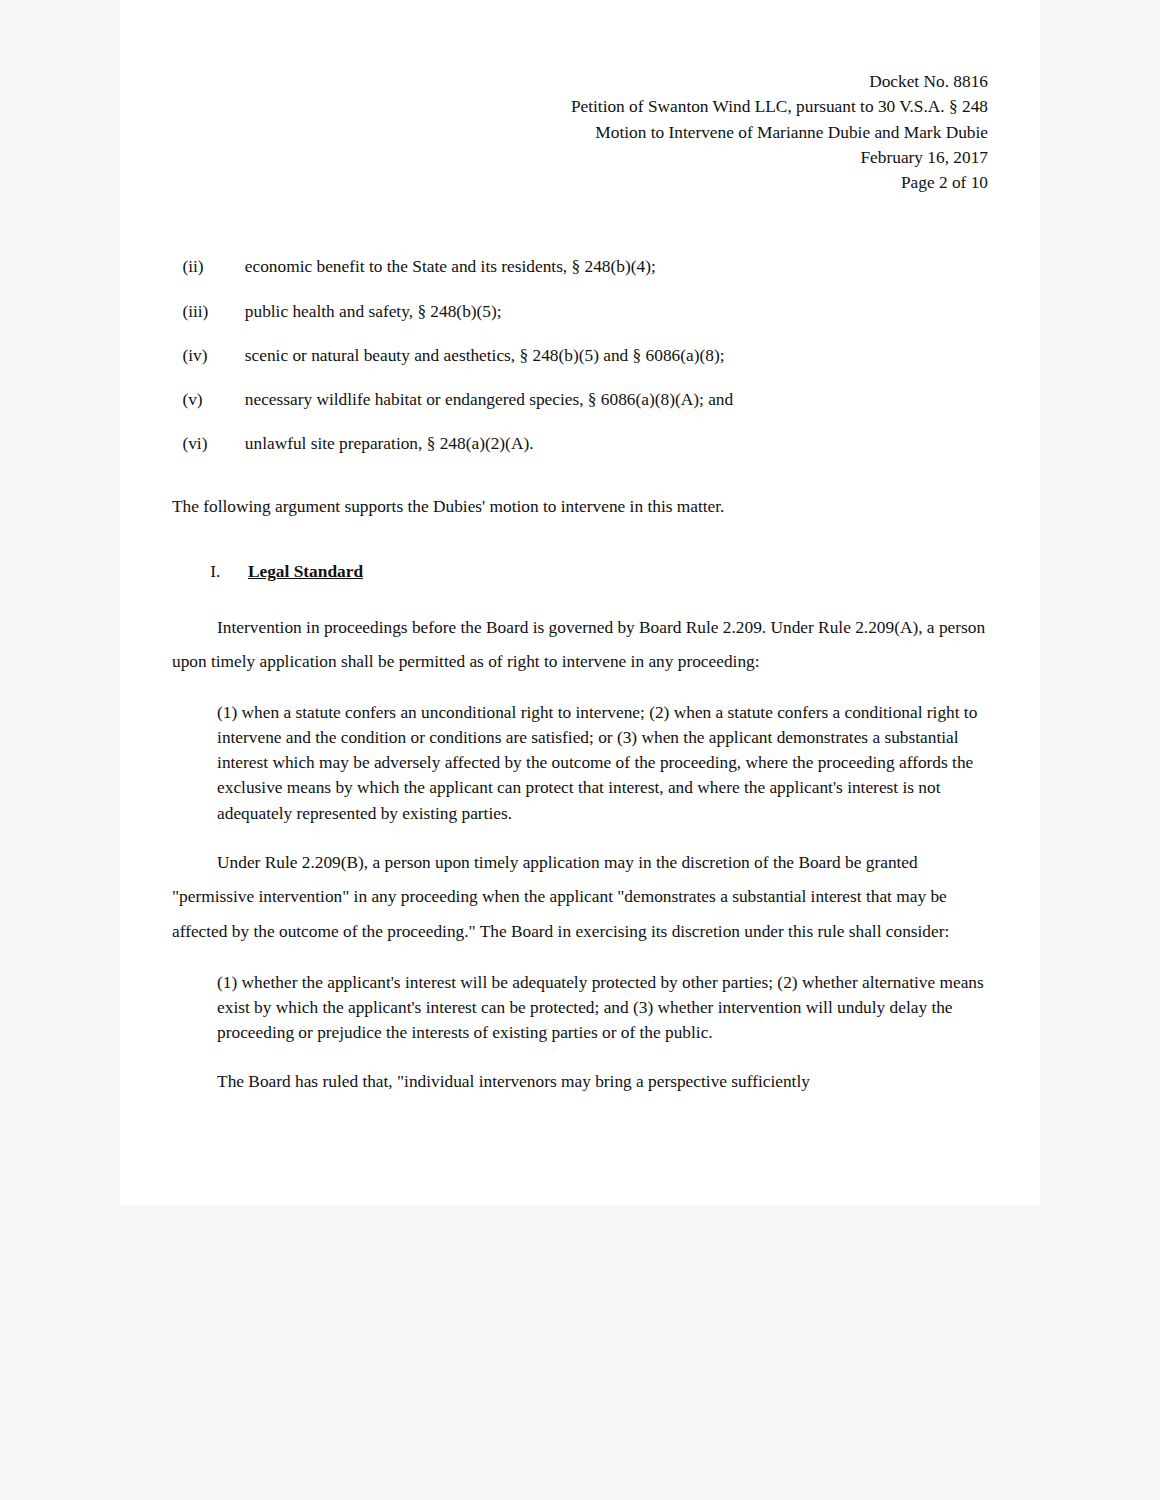Docket No. 8816
Petition of Swanton Wind LLC, pursuant to 30 V.S.A. § 248
Motion to Intervene of Marianne Dubie and Mark Dubie
February 16, 2017
Page 2 of 10
(ii) economic benefit to the State and its residents, § 248(b)(4);
(iii) public health and safety, § 248(b)(5);
(iv) scenic or natural beauty and aesthetics, § 248(b)(5) and § 6086(a)(8);
(v) necessary wildlife habitat or endangered species, § 6086(a)(8)(A); and
(vi) unlawful site preparation, § 248(a)(2)(A).
The following argument supports the Dubies' motion to intervene in this matter.
I. Legal Standard
Intervention in proceedings before the Board is governed by Board Rule 2.209. Under Rule 2.209(A), a person upon timely application shall be permitted as of right to intervene in any proceeding:
(1) when a statute confers an unconditional right to intervene; (2) when a statute confers a conditional right to intervene and the condition or conditions are satisfied; or (3) when the applicant demonstrates a substantial interest which may be adversely affected by the outcome of the proceeding, where the proceeding affords the exclusive means by which the applicant can protect that interest, and where the applicant's interest is not adequately represented by existing parties.
Under Rule 2.209(B), a person upon timely application may in the discretion of the Board be granted "permissive intervention" in any proceeding when the applicant "demonstrates a substantial interest that may be affected by the outcome of the proceeding." The Board in exercising its discretion under this rule shall consider:
(1) whether the applicant's interest will be adequately protected by other parties; (2) whether alternative means exist by which the applicant's interest can be protected; and (3) whether intervention will unduly delay the proceeding or prejudice the interests of existing parties or of the public.
The Board has ruled that, "individual intervenors may bring a perspective sufficiently